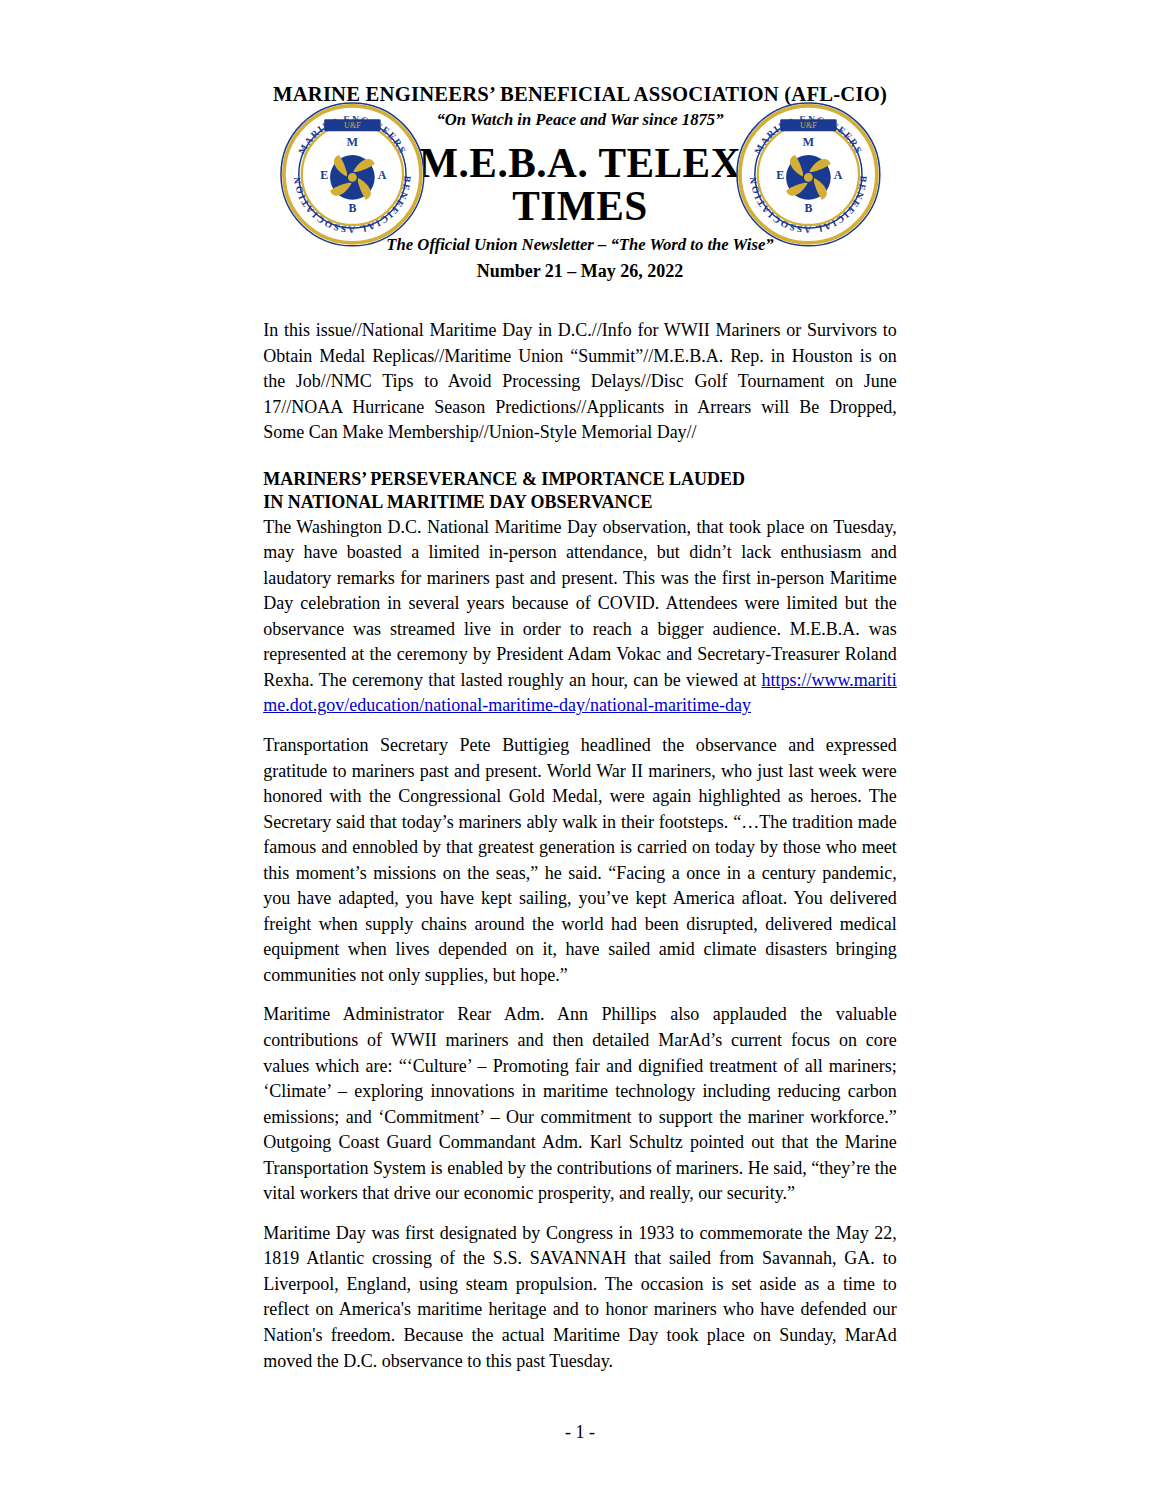MARINE ENGINEERS BENEFICIAL ASSOCIATION U&F M E B A
MARINE ENGINEERS BENEFICIAL ASSOCIATION U&F M E B A
MARINE ENGINEERS’ BENEFICIAL ASSOCIATION (AFL-CIO)
“On Watch in Peace and War since 1875”
M.E.B.A. TELEX TIMES
The Official Union Newsletter – “The Word to the Wise”
Number 21 – May 26, 2022
In this issue//National Maritime Day in D.C.//Info for WWII Mariners or Survivors to Obtain Medal Replicas//Maritime Union “Summit”//M.E.B.A. Rep. in Houston is on the Job//NMC Tips to Avoid Processing Delays//Disc Golf Tournament on June 17//NOAA Hurricane Season Predictions//Applicants in Arrears will Be Dropped, Some Can Make Membership//Union-Style Memorial Day//
Mariners’ Perseverance & Importance Lauded
in National Maritime Day Observance
The Washington D.C. National Maritime Day observation, that took place on Tuesday, may have boasted a limited in-person attendance, but didn’t lack enthusiasm and laudatory remarks for mariners past and present. This was the first in-person Maritime Day celebration in several years because of COVID. Attendees were limited but the observance was streamed live in order to reach a bigger audience. M.E.B.A. was represented at the ceremony by President Adam Vokac and Secretary-Treasurer Roland Rexha. The ceremony that lasted roughly an hour, can be viewed at https://www.maritime.dot.gov/education/national-maritime-day/national-maritime-day
Transportation Secretary Pete Buttigieg headlined the observance and expressed gratitude to mariners past and present. World War II mariners, who just last week were honored with the Congressional Gold Medal, were again highlighted as heroes. The Secretary said that today’s mariners ably walk in their footsteps. “…The tradition made famous and ennobled by that greatest generation is carried on today by those who meet this moment’s missions on the seas,” he said. “Facing a once in a century pandemic, you have adapted, you have kept sailing, you’ve kept America afloat. You delivered freight when supply chains around the world had been disrupted, delivered medical equipment when lives depended on it, have sailed amid climate disasters bringing communities not only supplies, but hope.”
Maritime Administrator Rear Adm. Ann Phillips also applauded the valuable contributions of WWII mariners and then detailed MarAd’s current focus on core values which are: “‘Culture’ – Promoting fair and dignified treatment of all mariners; ‘Climate’ – exploring innovations in maritime technology including reducing carbon emissions; and ‘Commitment’ – Our commitment to support the mariner workforce.” Outgoing Coast Guard Commandant Adm. Karl Schultz pointed out that the Marine Transportation System is enabled by the contributions of mariners. He said, “they’re the vital workers that drive our economic prosperity, and really, our security.”
Maritime Day was first designated by Congress in 1933 to commemorate the May 22, 1819 Atlantic crossing of the S.S. SAVANNAH that sailed from Savannah, GA. to Liverpool, England, using steam propulsion. The occasion is set aside as a time to reflect on America's maritime heritage and to honor mariners who have defended our Nation's freedom. Because the actual Maritime Day took place on Sunday, MarAd moved the D.C. observance to this past Tuesday.
- 1 -